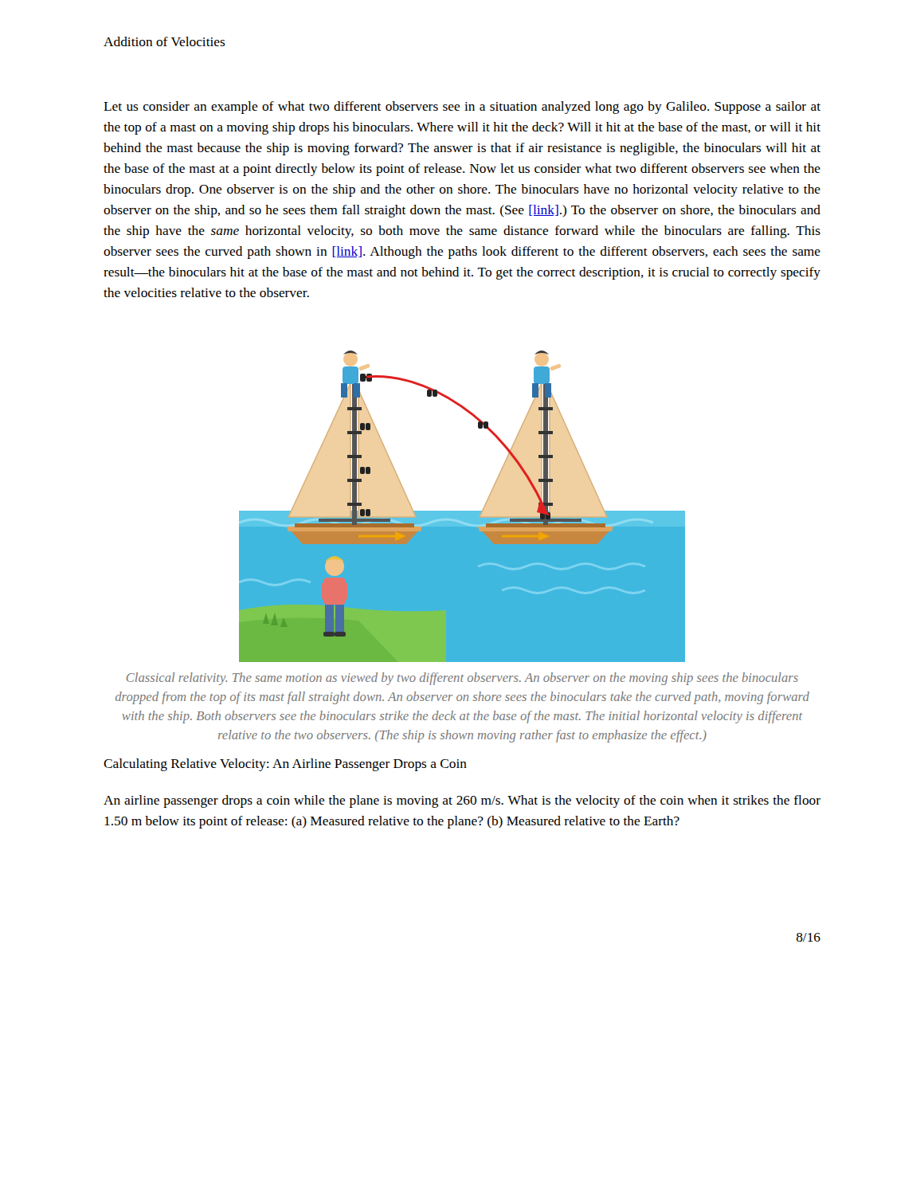Addition of Velocities
Let us consider an example of what two different observers see in a situation analyzed long ago by Galileo. Suppose a sailor at the top of a mast on a moving ship drops his binoculars. Where will it hit the deck? Will it hit at the base of the mast, or will it hit behind the mast because the ship is moving forward? The answer is that if air resistance is negligible, the binoculars will hit at the base of the mast at a point directly below its point of release. Now let us consider what two different observers see when the binoculars drop. One observer is on the ship and the other on shore. The binoculars have no horizontal velocity relative to the observer on the ship, and so he sees them fall straight down the mast. (See [link].) To the observer on shore, the binoculars and the ship have the same horizontal velocity, so both move the same distance forward while the binoculars are falling. This observer sees the curved path shown in [link]. Although the paths look different to the different observers, each sees the same result—the binoculars hit at the base of the mast and not behind it. To get the correct description, it is crucial to correctly specify the velocities relative to the observer.
Classical relativity. The same motion as viewed by two different observers. An observer on the moving ship sees the binoculars dropped from the top of its mast fall straight down. An observer on shore sees the binoculars take the curved path, moving forward with the ship. Both observers see the binoculars strike the deck at the base of the mast. The initial horizontal velocity is different relative to the two observers. (The ship is shown moving rather fast to emphasize the effect.)
Calculating Relative Velocity: An Airline Passenger Drops a Coin
An airline passenger drops a coin while the plane is moving at 260 m/s. What is the velocity of the coin when it strikes the floor 1.50 m below its point of release: (a) Measured relative to the plane? (b) Measured relative to the Earth?
8/16